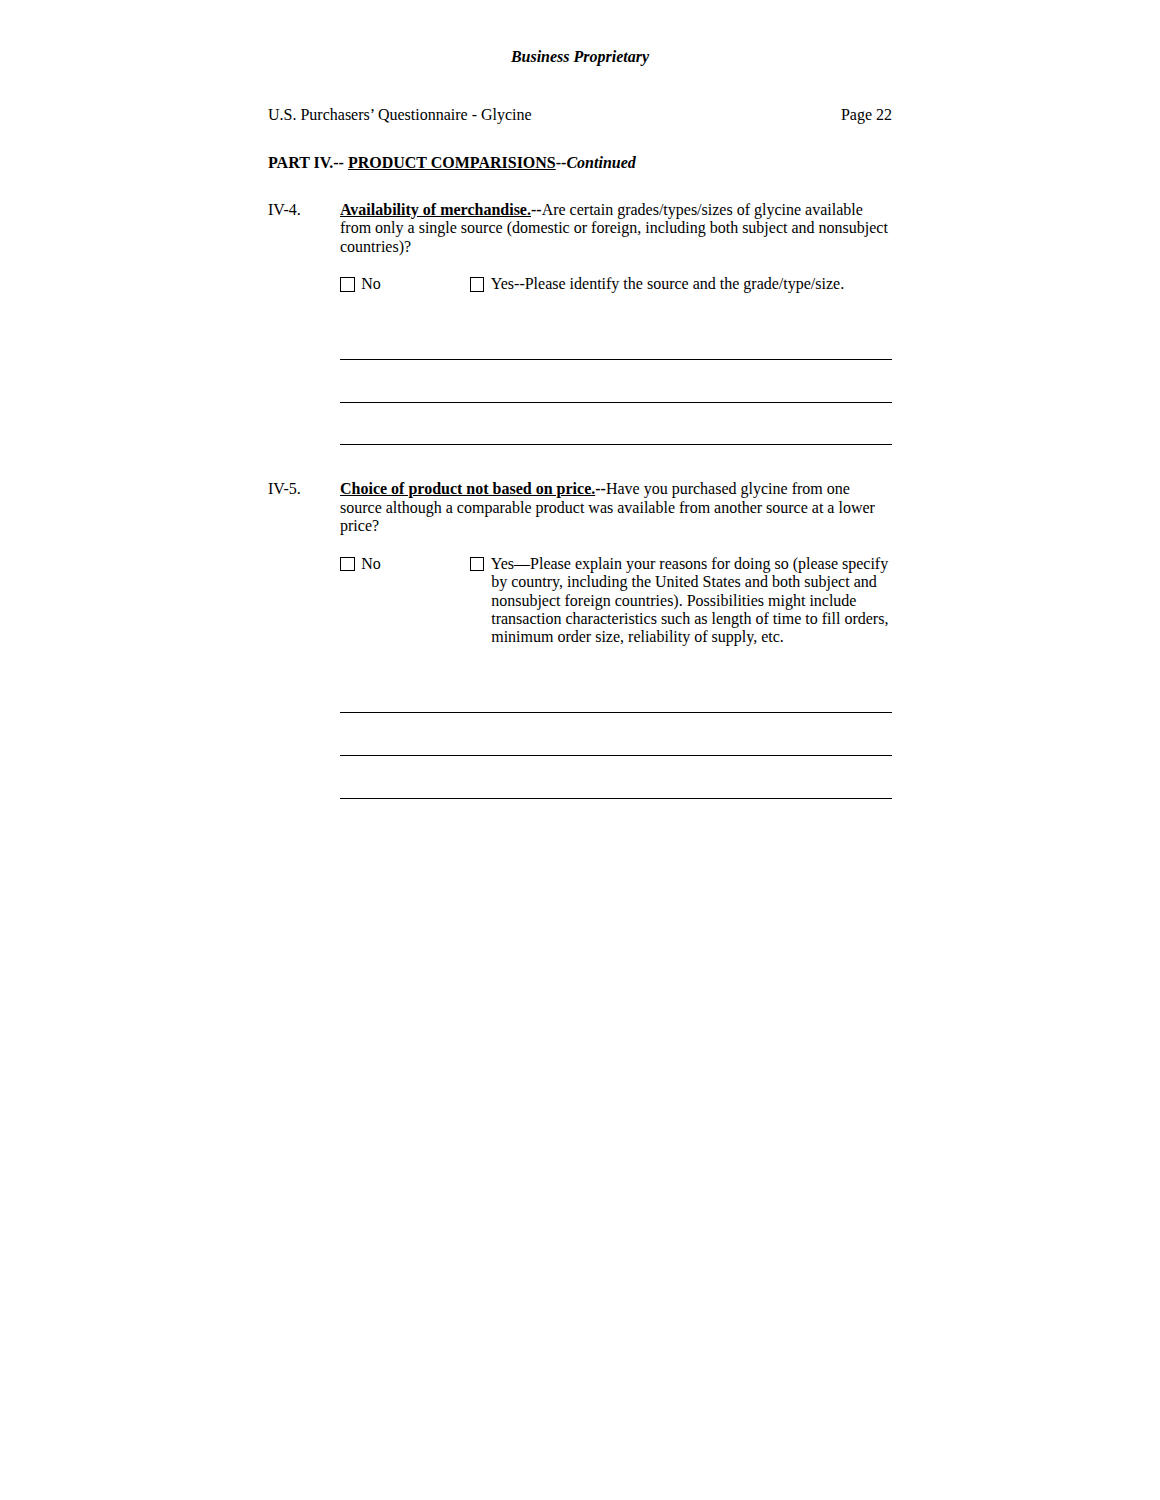Business Proprietary
U.S. Purchasers’ Questionnaire - Glycine Page 22
PART IV.-- PRODUCT COMPARISIONS--Continued
IV-4.
Availability of merchandise.--Are certain grades/types/sizes of glycine available from only a single source (domestic or foreign, including both subject and nonsubject countries)?
No
Yes--Please identify the source and the grade/type/size.
IV-5.
Choice of product not based on price.--Have you purchased glycine from one source although a comparable product was available from another source at a lower price?
No
Yes—Please explain your reasons for doing so (please specify by country, including the United States and both subject and nonsubject foreign countries). Possibilities might include transaction characteristics such as length of time to fill orders, minimum order size, reliability of supply, etc.